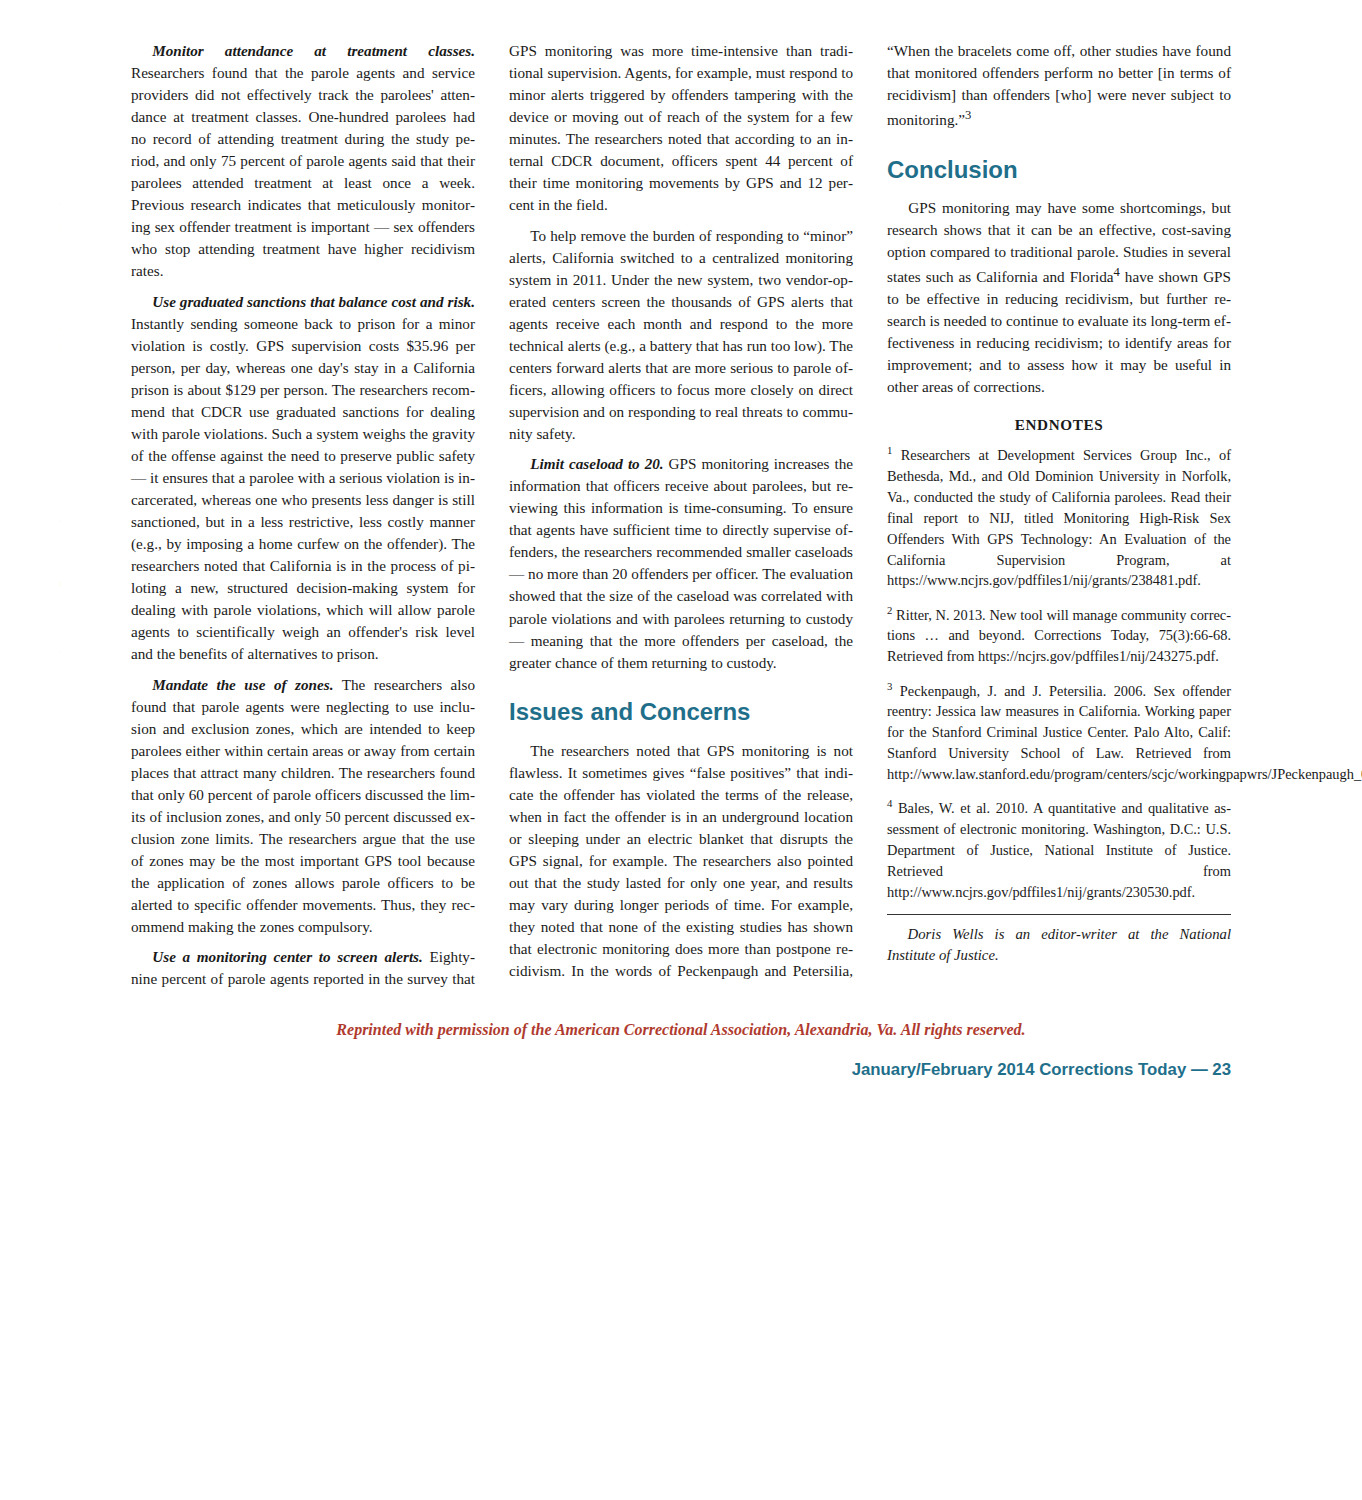Monitor attendance at treatment classes. Researchers found that the parole agents and service providers did not effectively track the parolees' attendance at treatment classes. One-hundred parolees had no record of attending treatment during the study period, and only 75 percent of parole agents said that their parolees attended treatment at least once a week. Previous research indicates that meticulously monitoring sex offender treatment is important — sex offenders who stop attending treatment have higher recidivism rates.
Use graduated sanctions that balance cost and risk. Instantly sending someone back to prison for a minor violation is costly. GPS supervision costs $35.96 per person, per day, whereas one day's stay in a California prison is about $129 per person. The researchers recommend that CDCR use graduated sanctions for dealing with parole violations. Such a system weighs the gravity of the offense against the need to preserve public safety — it ensures that a parolee with a serious violation is incarcerated, whereas one who presents less danger is still sanctioned, but in a less restrictive, less costly manner (e.g., by imposing a home curfew on the offender). The researchers noted that California is in the process of piloting a new, structured decision-making system for dealing with parole violations, which will allow parole agents to scientifically weigh an offender's risk level and the benefits of alternatives to prison.
Mandate the use of zones. The researchers also found that parole agents were neglecting to use inclusion and exclusion zones, which are intended to keep parolees either within certain areas or away from certain places that attract many children. The researchers found that only 60 percent of parole officers discussed the limits of inclusion zones, and only 50 percent discussed exclusion zone limits. The researchers argue that the use of zones may be the most important GPS tool because the application of zones allows parole officers to be alerted to specific offender movements. Thus, they recommend making the zones compulsory.
Use a monitoring center to screen alerts. Eighty-nine percent of parole agents reported in the survey that GPS monitoring was more time-intensive than traditional supervision. Agents, for example, must respond to minor alerts triggered by offenders tampering with the device or moving out of reach of the system for a few minutes. The researchers noted that according to an internal CDCR document, officers spent 44 percent of their time monitoring movements by GPS and 12 percent in the field.
To help remove the burden of responding to “minor” alerts, California switched to a centralized monitoring system in 2011. Under the new system, two vendor-operated centers screen the thousands of GPS alerts that agents receive each month and respond to the more technical alerts (e.g., a battery that has run too low). The centers forward alerts that are more serious to parole officers, allowing officers to focus more closely on direct supervision and on responding to real threats to community safety.
Limit caseload to 20. GPS monitoring increases the information that officers receive about parolees, but reviewing this information is time-consuming. To ensure that agents have sufficient time to directly supervise offenders, the researchers recommended smaller caseloads — no more than 20 offenders per officer. The evaluation showed that the size of the caseload was correlated with parole violations and with parolees returning to custody — meaning that the more offenders per caseload, the greater chance of them returning to custody.
Issues and Concerns
The researchers noted that GPS monitoring is not flawless. It sometimes gives “false positives” that indicate the offender has violated the terms of the release, when in fact the offender is in an underground location or sleeping under an electric blanket that disrupts the GPS signal, for example. The researchers also pointed out that the study lasted for only one year, and results may vary during longer periods of time. For example, they noted that none of the existing studies has shown that electronic monitoring does more than postpone recidivism. In the words of Peckenpaugh and Petersilia, “When the bracelets come off, other studies have found that monitored offenders perform no better [in terms of recidivism] than offenders [who] were never subject to monitoring.”3
Conclusion
GPS monitoring may have some shortcomings, but research shows that it can be an effective, cost-saving option compared to traditional parole. Studies in several states such as California and Florida4 have shown GPS to be effective in reducing recidivism, but further research is needed to continue to evaluate its long-term effectiveness in reducing recidivism; to identify areas for improvement; and to assess how it may be useful in other areas of corrections.
ENDNOTES
1 Researchers at Development Services Group Inc., of Bethesda, Md., and Old Dominion University in Norfolk, Va., conducted the study of California parolees. Read their final report to NIJ, titled Monitoring High-Risk Sex Offenders With GPS Technology: An Evaluation of the California Supervision Program, at https://www.ncjrs.gov/pdffiles1/nij/grants/238481.pdf.
2 Ritter, N. 2013. New tool will manage community corrections … and beyond. Corrections Today, 75(3):66-68. Retrieved from https://ncjrs.gov/pdffiles1/nij/243275.pdf.
3 Peckenpaugh, J. and J. Petersilia. 2006. Sex offender reentry: Jessica law measures in California. Working paper for the Stanford Criminal Justice Center. Palo Alto, Calif: Stanford University School of Law. Retrieved from http://www.law.stanford.edu/program/centers/scjc/workingpapwrs/JPeckenpaugh_06.pdf
4 Bales, W. et al. 2010. A quantitative and qualitative assessment of electronic monitoring. Washington, D.C.: U.S. Department of Justice, National Institute of Justice. Retrieved from http://www.ncjrs.gov/pdffiles1/nij/grants/230530.pdf.
Doris Wells is an editor-writer at the National Institute of Justice.
Reprinted with permission of the American Correctional Association, Alexandria, Va. All rights reserved.
January/February 2014 Corrections Today — 23